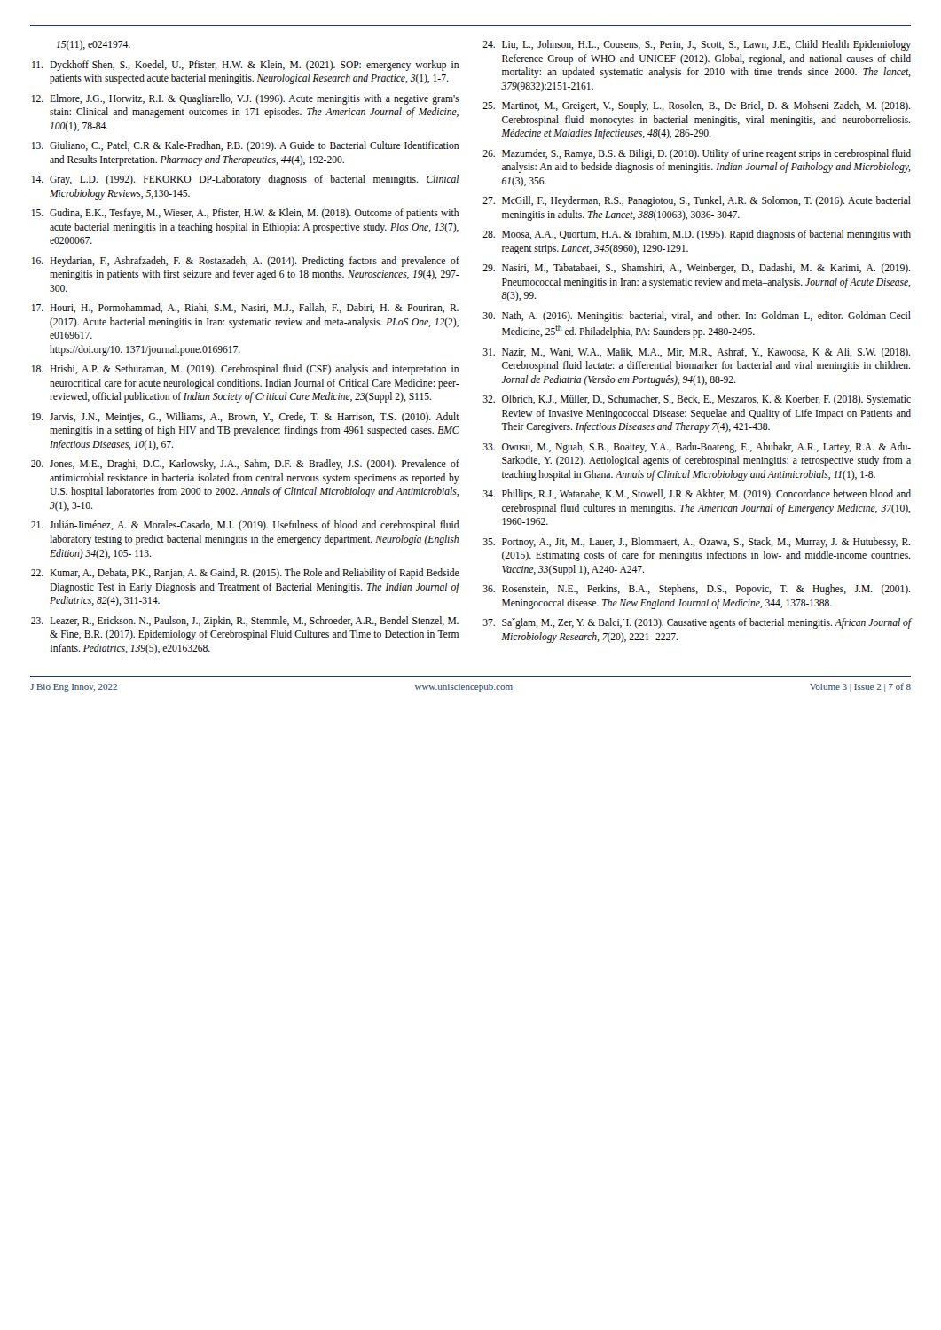15(11), e0241974.
11. Dyckhoff-Shen, S., Koedel, U., Pfister, H.W. & Klein, M. (2021). SOP: emergency workup in patients with suspected acute bacterial meningitis. Neurological Research and Practice, 3(1), 1-7.
12. Elmore, J.G., Horwitz, R.I. & Quagliarello, V.J. (1996). Acute meningitis with a negative gram's stain: Clinical and management outcomes in 171 episodes. The American Journal of Medicine, 100(1), 78-84.
13. Giuliano, C., Patel, C.R & Kale-Pradhan, P.B. (2019). A Guide to Bacterial Culture Identification and Results Interpretation. Pharmacy and Therapeutics, 44(4), 192-200.
14. Gray, L.D. (1992). FEKORKO DP-Laboratory diagnosis of bacterial meningitis. Clinical Microbiology Reviews, 5,130-145.
15. Gudina, E.K., Tesfaye, M., Wieser, A., Pfister, H.W. & Klein, M. (2018). Outcome of patients with acute bacterial meningitis in a teaching hospital in Ethiopia: A prospective study. Plos One, 13(7), e0200067.
16. Heydarian, F., Ashrafzadeh, F. & Rostazadeh, A. (2014). Predicting factors and prevalence of meningitis in patients with first seizure and fever aged 6 to 18 months. Neurosciences, 19(4), 297-300.
17. Houri, H., Pormohammad, A., Riahi, S.M., Nasiri, M.J., Fallah, F., Dabiri, H. & Pouriran, R. (2017). Acute bacterial meningitis in Iran: systematic review and meta-analysis. PLoS One, 12(2), e0169617.
https://doi.org/10. 1371/journal.pone.0169617.
18. Hrishi, A.P. & Sethuraman, M. (2019). Cerebrospinal fluid (CSF) analysis and interpretation in neurocritical care for acute neurological conditions. Indian Journal of Critical Care Medicine: peer-reviewed, official publication of Indian Society of Critical Care Medicine, 23(Suppl 2), S115.
19. Jarvis, J.N., Meintjes, G., Williams, A., Brown, Y., Crede, T. & Harrison, T.S. (2010). Adult meningitis in a setting of high HIV and TB prevalence: findings from 4961 suspected cases. BMC Infectious Diseases, 10(1), 67.
20. Jones, M.E., Draghi, D.C., Karlowsky, J.A., Sahm, D.F. & Bradley, J.S. (2004). Prevalence of antimicrobial resistance in bacteria isolated from central nervous system specimens as reported by U.S. hospital laboratories from 2000 to 2002. Annals of Clinical Microbiology and Antimicrobials, 3(1), 3-10.
21. Julián-Jiménez, A. & Morales-Casado, M.I. (2019). Usefulness of blood and cerebrospinal fluid laboratory testing to predict bacterial meningitis in the emergency department. Neurología (English Edition) 34(2), 105- 113.
22. Kumar, A., Debata, P.K., Ranjan, A. & Gaind, R. (2015). The Role and Reliability of Rapid Bedside Diagnostic Test in Early Diagnosis and Treatment of Bacterial Meningitis. The Indian Journal of Pediatrics, 82(4), 311-314.
23. Leazer, R., Erickson. N., Paulson, J., Zipkin, R., Stemmle, M., Schroeder, A.R., Bendel-Stenzel, M. & Fine, B.R. (2017). Epidemiology of Cerebrospinal Fluid Cultures and Time to Detection in Term Infants. Pediatrics, 139(5), e20163268.
24. Liu, L., Johnson, H.L., Cousens, S., Perin, J., Scott, S., Lawn, J.E., Child Health Epidemiology Reference Group of WHO and UNICEF (2012). Global, regional, and national causes of child mortality: an updated systematic analysis for 2010 with time trends since 2000. The lancet, 379(9832):2151-2161.
25. Martinot, M., Greigert, V., Souply, L., Rosolen, B., De Briel, D. & Mohseni Zadeh, M. (2018). Cerebrospinal fluid monocytes in bacterial meningitis, viral meningitis, and neuroborreliosis. Médecine et Maladies Infectieuses, 48(4), 286-290.
26. Mazumder, S., Ramya, B.S. & Biligi, D. (2018). Utility of urine reagent strips in cerebrospinal fluid analysis: An aid to bedside diagnosis of meningitis. Indian Journal of Pathology and Microbiology, 61(3), 356.
27. McGill, F., Heyderman, R.S., Panagiotou, S., Tunkel, A.R. & Solomon, T. (2016). Acute bacterial meningitis in adults. The Lancet, 388(10063), 3036- 3047.
28. Moosa, A.A., Quortum, H.A. & Ibrahim, M.D. (1995). Rapid diagnosis of bacterial meningitis with reagent strips. Lancet, 345(8960), 1290-1291.
29. Nasiri, M., Tabatabaei, S., Shamshiri, A., Weinberger, D., Dadashi, M. & Karimi, A. (2019). Pneumococcal meningitis in Iran: a systematic review and meta–analysis. Journal of Acute Disease, 8(3), 99.
30. Nath, A. (2016). Meningitis: bacterial, viral, and other. In: Goldman L, editor. Goldman-Cecil Medicine, 25th ed. Philadelphia, PA: Saunders pp. 2480-2495.
31. Nazir, M., Wani, W.A., Malik, M.A., Mir, M.R., Ashraf, Y., Kawoosa, K & Ali, S.W. (2018). Cerebrospinal fluid lactate: a differential biomarker for bacterial and viral meningitis in children. Jornal de Pediatria (Versão em Português), 94(1), 88-92.
32. Olbrich, K.J., Müller, D., Schumacher, S., Beck, E., Meszaros, K. & Koerber, F. (2018). Systematic Review of Invasive Meningococcal Disease: Sequelae and Quality of Life Impact on Patients and Their Caregivers. Infectious Diseases and Therapy 7(4), 421-438.
33. Owusu, M., Nguah, S.B., Boaitey, Y.A., Badu-Boateng, E., Abubakr, A.R., Lartey, R.A. & Adu-Sarkodie, Y. (2012). Aetiological agents of cerebrospinal meningitis: a retrospective study from a teaching hospital in Ghana. Annals of Clinical Microbiology and Antimicrobials, 11(1), 1-8.
34. Phillips, R.J., Watanabe, K.M., Stowell, J.R & Akhter, M. (2019). Concordance between blood and cerebrospinal fluid cultures in meningitis. The American Journal of Emergency Medicine, 37(10), 1960-1962.
35. Portnoy, A., Jit, M., Lauer, J., Blommaert, A., Ozawa, S., Stack, M., Murray, J. & Hutubessy, R. (2015). Estimating costs of care for meningitis infections in low- and middle-income countries. Vaccine, 33(Suppl 1), A240- A247.
36. Rosenstein, N.E., Perkins, B.A., Stephens, D.S., Popovic, T. & Hughes, J.M. (2001). Meningococcal disease. The New England Journal of Medicine, 344, 1378-1388.
37. Saˇglam, M., Zer, Y. & Balci,˙I. (2013). Causative agents of bacterial meningitis. African Journal of Microbiology Research, 7(20), 2221- 2227.
J Bio Eng Innov, 2022
www.unisciencepub.com
Volume 3 | Issue 2 | 7 of 8